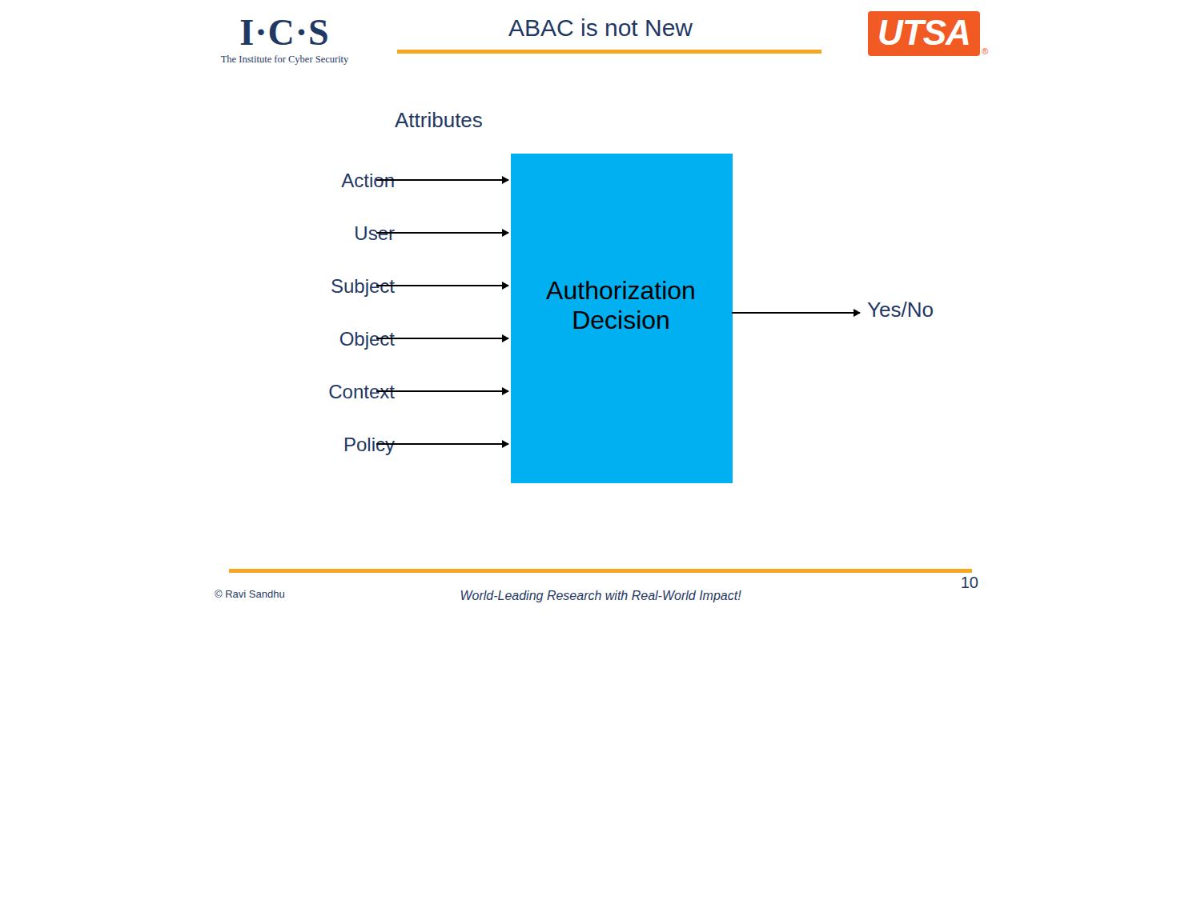I·C·S
The Institute for Cyber Security
UTSA®
ABAC is not New
Attributes
Authorization
Decision
Action
User
Subject
Object
Context
Policy
Yes/No
© Ravi Sandhu
World-Leading Research with Real-World Impact!
10